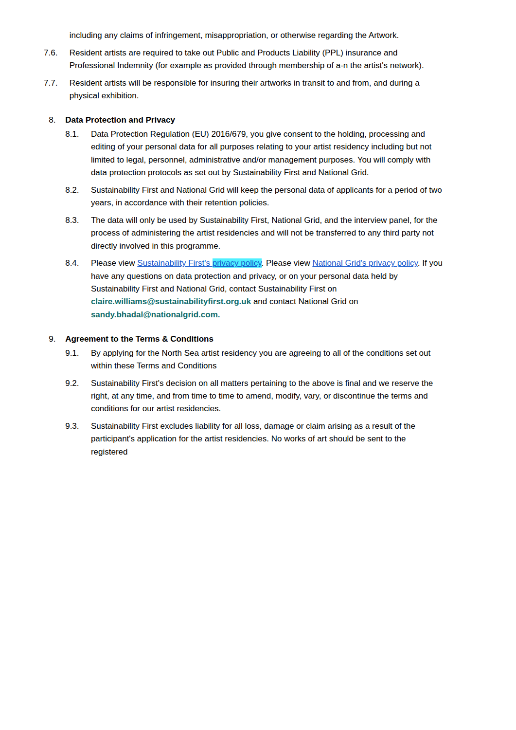including any claims of infringement, misappropriation, or otherwise regarding the Artwork.
7.6. Resident artists are required to take out Public and Products Liability (PPL) insurance and Professional Indemnity (for example as provided through membership of a-n the artist's network).
7.7. Resident artists will be responsible for insuring their artworks in transit to and from, and during a physical exhibition.
8. Data Protection and Privacy
8.1. Data Protection Regulation (EU) 2016/679, you give consent to the holding, processing and editing of your personal data for all purposes relating to your artist residency including but not limited to legal, personnel, administrative and/or management purposes. You will comply with data protection protocols as set out by Sustainability First and National Grid.
8.2. Sustainability First and National Grid will keep the personal data of applicants for a period of two years, in accordance with their retention policies.
8.3. The data will only be used by Sustainability First, National Grid, and the interview panel, for the process of administering the artist residencies and will not be transferred to any third party not directly involved in this programme.
8.4. Please view Sustainability First's privacy policy. Please view National Grid's privacy policy. If you have any questions on data protection and privacy, or on your personal data held by Sustainability First and National Grid, contact Sustainability First on claire.williams@sustainabilityfirst.org.uk and contact National Grid on sandy.bhadal@nationalgrid.com.
9. Agreement to the Terms & Conditions
9.1. By applying for the North Sea artist residency you are agreeing to all of the conditions set out within these Terms and Conditions
9.2. Sustainability First's decision on all matters pertaining to the above is final and we reserve the right, at any time, and from time to time to amend, modify, vary, or discontinue the terms and conditions for our artist residencies.
9.3. Sustainability First excludes liability for all loss, damage or claim arising as a result of the participant's application for the artist residencies. No works of art should be sent to the registered